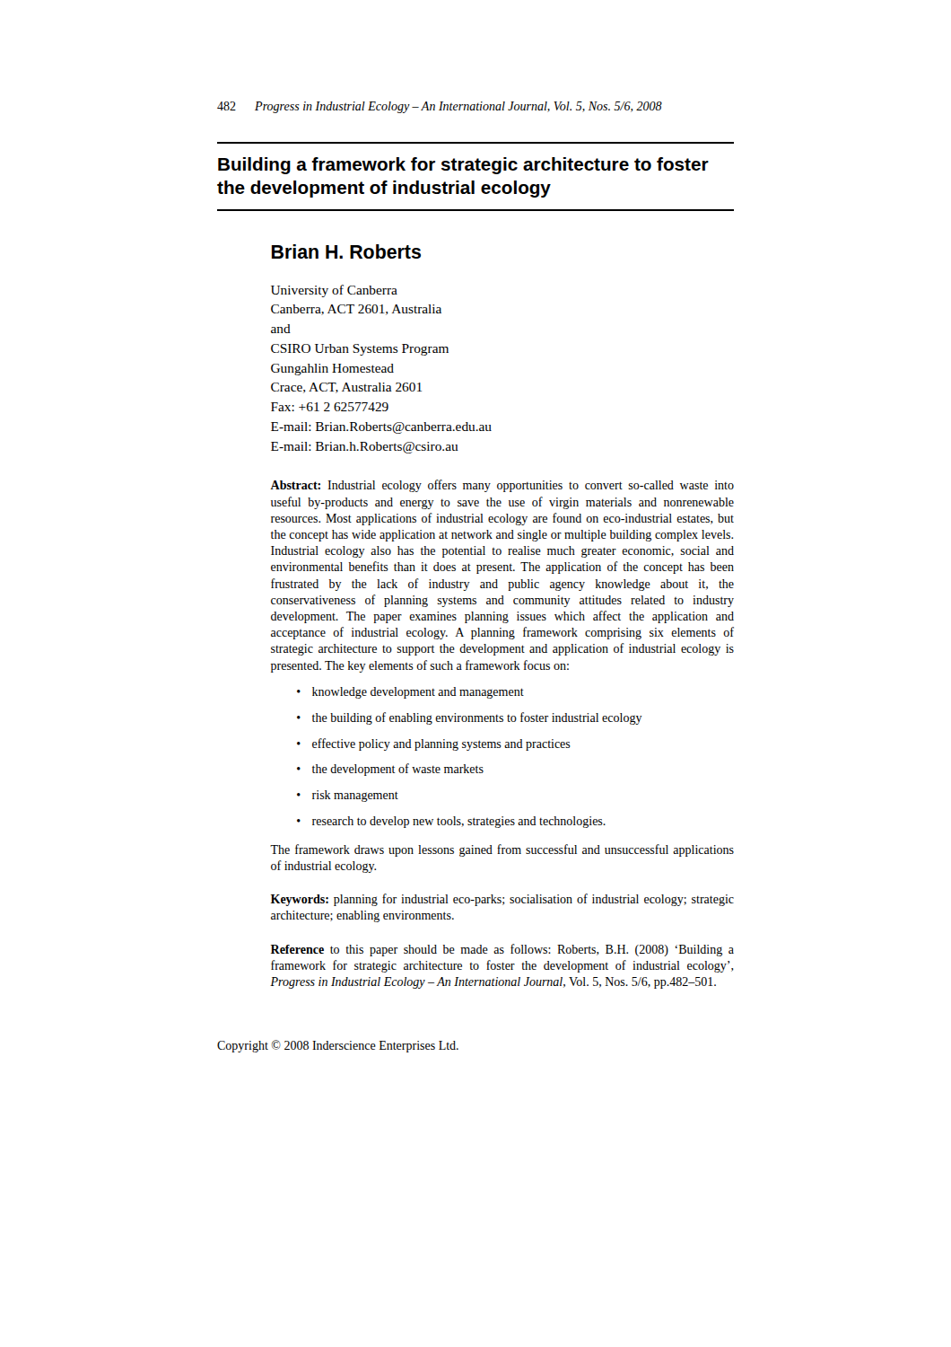482 Progress in Industrial Ecology – An International Journal, Vol. 5, Nos. 5/6, 2008
Building a framework for strategic architecture to foster the development of industrial ecology
Brian H. Roberts
University of Canberra
Canberra, ACT 2601, Australia
and
CSIRO Urban Systems Program
Gungahlin Homestead
Crace, ACT, Australia 2601
Fax: +61 2 62577429
E-mail: Brian.Roberts@canberra.edu.au
E-mail: Brian.h.Roberts@csiro.au
Abstract: Industrial ecology offers many opportunities to convert so-called waste into useful by-products and energy to save the use of virgin materials and nonrenewable resources. Most applications of industrial ecology are found on eco-industrial estates, but the concept has wide application at network and single or multiple building complex levels. Industrial ecology also has the potential to realise much greater economic, social and environmental benefits than it does at present. The application of the concept has been frustrated by the lack of industry and public agency knowledge about it, the conservativeness of planning systems and community attitudes related to industry development. The paper examines planning issues which affect the application and acceptance of industrial ecology. A planning framework comprising six elements of strategic architecture to support the development and application of industrial ecology is presented. The key elements of such a framework focus on:
knowledge development and management
the building of enabling environments to foster industrial ecology
effective policy and planning systems and practices
the development of waste markets
risk management
research to develop new tools, strategies and technologies.
The framework draws upon lessons gained from successful and unsuccessful applications of industrial ecology.
Keywords: planning for industrial eco-parks; socialisation of industrial ecology; strategic architecture; enabling environments.
Reference to this paper should be made as follows: Roberts, B.H. (2008) ‘Building a framework for strategic architecture to foster the development of industrial ecology’, Progress in Industrial Ecology – An International Journal, Vol. 5, Nos. 5/6, pp.482–501.
Copyright © 2008 Inderscience Enterprises Ltd.